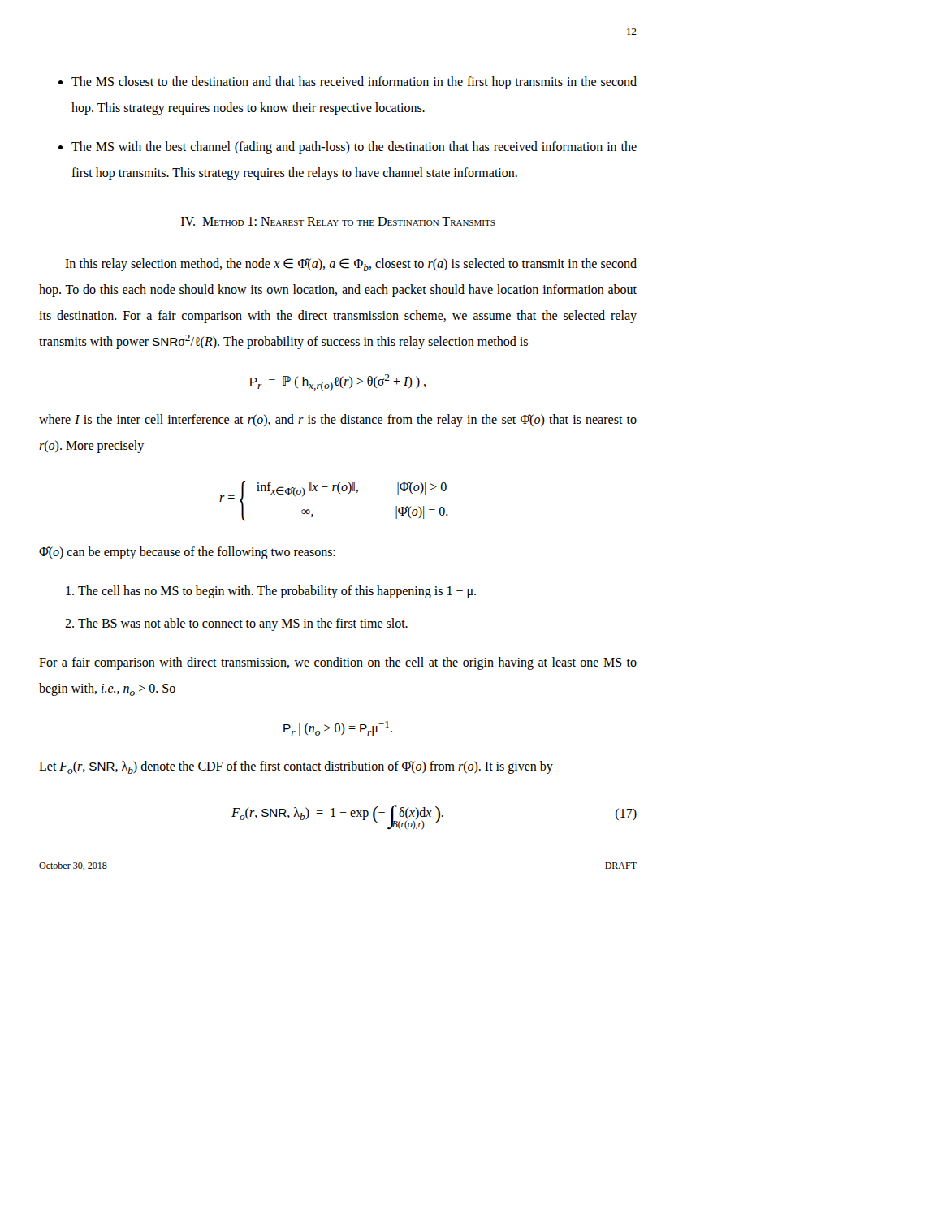12
The MS closest to the destination and that has received information in the first hop transmits in the second hop. This strategy requires nodes to know their respective locations.
The MS with the best channel (fading and path-loss) to the destination that has received information in the first hop transmits. This strategy requires the relays to have channel state information.
IV. Method 1: Nearest Relay to the Destination Transmits
In this relay selection method, the node x ∈ Φ̂(a), a ∈ Φb, closest to r(a) is selected to transmit in the second hop. To do this each node should know its own location, and each packet should have location information about its destination. For a fair comparison with the direct transmission scheme, we assume that the selected relay transmits with power SNRσ2/ℓ(R). The probability of success in this relay selection method is
Pr = ℙ ( hx,r(o)ℓ(r) > θ(σ2 + I) ) ,
where I is the inter cell interference at r(o), and r is the distance from the relay in the set Φ̂(o) that is nearest to r(o). More precisely
r = {
| inf x ∈Φ̂( o ) ‖ x − r ( o )‖, | /Φ̂( o )/ > 0 |
| ∞, | /Φ̂( o )/ = 0. |
Φ̂(o) can be empty because of the following two reasons:
The cell has no MS to begin with. The probability of this happening is 1 − μ.
The BS was not able to connect to any MS in the first time slot.
For a fair comparison with direct transmission, we condition on the cell at the origin having at least one MS to begin with, i.e., no > 0. So
Pr | (no > 0) = Prμ−1.
Let Fo(r, SNR, λb) denote the CDF of the first contact distribution of Φ̂(o) from r(o). It is given by
Fo(r, SNR, λb) = 1 − exp (− ∫B(r(o),r) δ(x)dx ). (17)
October 30, 2018 DRAFT